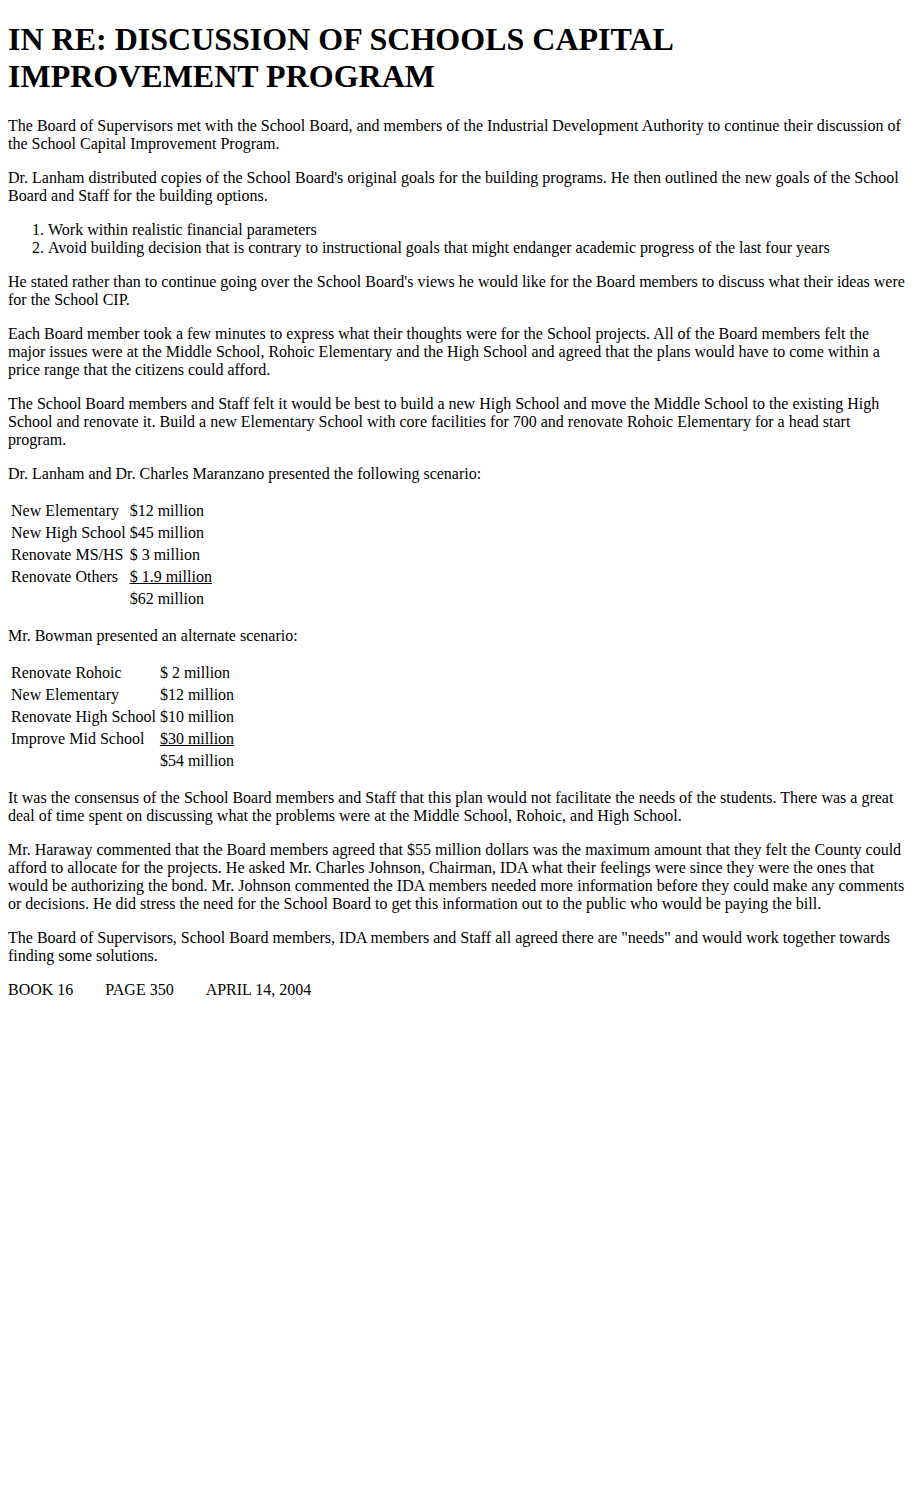IN RE: DISCUSSION OF SCHOOLS CAPITAL IMPROVEMENT PROGRAM
The Board of Supervisors met with the School Board, and members of the Industrial Development Authority to continue their discussion of the School Capital Improvement Program.
Dr. Lanham distributed copies of the School Board's original goals for the building programs. He then outlined the new goals of the School Board and Staff for the building options.
Work within realistic financial parameters
Avoid building decision that is contrary to instructional goals that might endanger academic progress of the last four years
He stated rather than to continue going over the School Board's views he would like for the Board members to discuss what their ideas were for the School CIP.
Each Board member took a few minutes to express what their thoughts were for the School projects. All of the Board members felt the major issues were at the Middle School, Rohoic Elementary and the High School and agreed that the plans would have to come within a price range that the citizens could afford.
The School Board members and Staff felt it would be best to build a new High School and move the Middle School to the existing High School and renovate it. Build a new Elementary School with core facilities for 700 and renovate Rohoic Elementary for a head start program.
Dr. Lanham and Dr. Charles Maranzano presented the following scenario:
| New Elementary | $12 million |
| New High School | $45 million |
| Renovate MS/HS | $ 3 million |
| Renovate Others | $ 1.9 million |
| | $62 million |
Mr. Bowman presented an alternate scenario:
| Renovate Rohoic | $ 2 million |
| New Elementary | $12 million |
| Renovate High School | $10 million |
| Improve Mid School | $30 million |
| | $54 million |
It was the consensus of the School Board members and Staff that this plan would not facilitate the needs of the students. There was a great deal of time spent on discussing what the problems were at the Middle School, Rohoic, and High School.
Mr. Haraway commented that the Board members agreed that $55 million dollars was the maximum amount that they felt the County could afford to allocate for the projects. He asked Mr. Charles Johnson, Chairman, IDA what their feelings were since they were the ones that would be authorizing the bond. Mr. Johnson commented the IDA members needed more information before they could make any comments or decisions. He did stress the need for the School Board to get this information out to the public who would be paying the bill.
The Board of Supervisors, School Board members, IDA members and Staff all agreed there are "needs" and would work together towards finding some solutions.
BOOK 16 PAGE 350 APRIL 14, 2004